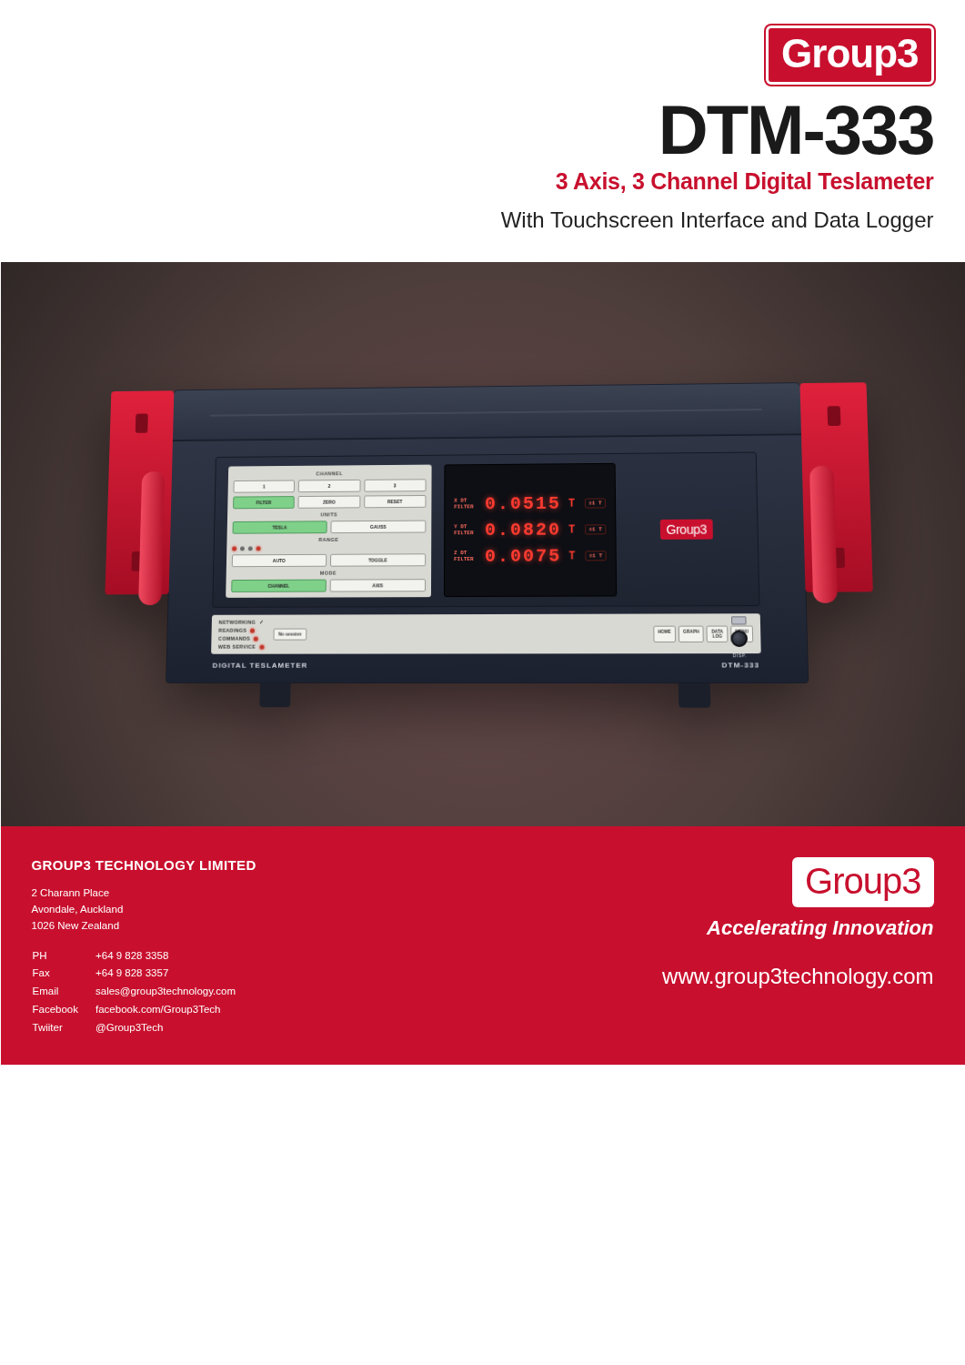Group3
DTM-333
3 Axis, 3 Channel Digital Teslameter
With Touchscreen Interface and Data Logger
Channel
123
FILTER ZERO RESET
Units
TESLA GAUSS
Range
AUTO TOGGLE
Mode
CHANNEL AXIS
X DT
FILTER 0.0515 T ±1 T
Y DT
FILTER 0.0820 T ±1 T
Z DT
FILTER 0.0075 T ±1 T
Group3
NETWORKING ✓
READINGS
COMMANDS
WEB SERVICE
No session
HOME GRAPH DATA
LOG MENU
DIGITAL TESLAMETER DTM-333
DISP.
GROUP3 TECHNOLOGY LIMITED
2 Charann Place
Avondale, Auckland
1026 New Zealand
| PH | +64 9 828 3358 |
| Fax | +64 9 828 3357 |
| Email | sales@group3technology.com |
| Facebook | facebook.com/Group3Tech |
| Twiiter | @Group3Tech |
Group3
Accelerating Innovation
www.group3technology.com